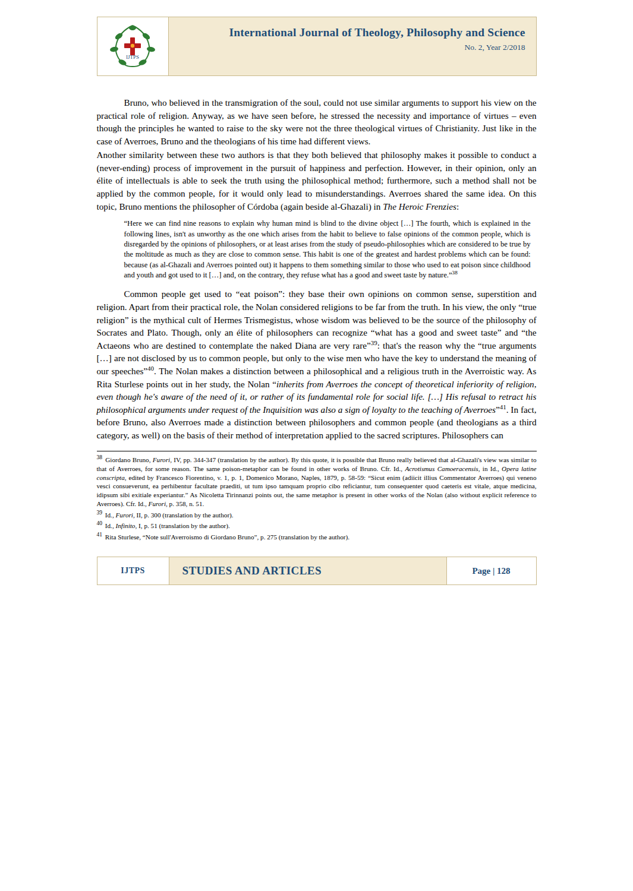IJTPS
International Journal of Theology, Philosophy and Science
No. 2, Year 2/2018
Bruno, who believed in the transmigration of the soul, could not use similar arguments to support his view on the practical role of religion. Anyway, as we have seen before, he stressed the necessity and importance of virtues – even though the principles he wanted to raise to the sky were not the three theological virtues of Christianity. Just like in the case of Averroes, Bruno and the theologians of his time had different views.
Another similarity between these two authors is that they both believed that philosophy makes it possible to conduct a (never-ending) process of improvement in the pursuit of happiness and perfection. However, in their opinion, only an élite of intellectuals is able to seek the truth using the philosophical method; furthermore, such a method shall not be applied by the common people, for it would only lead to misunderstandings. Averroes shared the same idea. On this topic, Bruno mentions the philosopher of Córdoba (again beside al-Ghazali) in The Heroic Frenzies:
“Here we can find nine reasons to explain why human mind is blind to the divine object […] The fourth, which is explained in the following lines, isn't as unworthy as the one which arises from the habit to believe to false opinions of the common people, which is disregarded by the opinions of philosophers, or at least arises from the study of pseudo-philosophies which are considered to be true by the moltitude as much as they are close to common sense. This habit is one of the greatest and hardest problems which can be found: because (as al-Ghazali and Averroes pointed out) it happens to them something similar to those who used to eat poison since childhood and youth and got used to it […] and, on the contrary, they refuse what has a good and sweet taste by nature.”38
Common people get used to “eat poison”: they base their own opinions on common sense, superstition and religion. Apart from their practical role, the Nolan considered religions to be far from the truth. In his view, the only “true religion” is the mythical cult of Hermes Trismegistus, whose wisdom was believed to be the source of the philosophy of Socrates and Plato. Though, only an élite of philosophers can recognize “what has a good and sweet taste” and “the Actaeons who are destined to contemplate the naked Diana are very rare”39: that's the reason why the “true arguments […] are not disclosed by us to common people, but only to the wise men who have the key to understand the meaning of our speeches”40. The Nolan makes a distinction between a philosophical and a religious truth in the Averroistic way. As Rita Sturlese points out in her study, the Nolan “inherits from Averroes the concept of theoretical inferiority of religion, even though he's aware of the need of it, or rather of its fundamental role for social life. […] His refusal to retract his philosophical arguments under request of the Inquisition was also a sign of loyalty to the teaching of Averroes”41. In fact, before Bruno, also Averroes made a distinction between philosophers and common people (and theologians as a third category, as well) on the basis of their method of interpretation applied to the sacred scriptures. Philosophers can
38 Giordano Bruno, Furori, IV, pp. 344-347 (translation by the author). By this quote, it is possible that Bruno really believed that al-Ghazali's view was similar to that of Averroes, for some reason. The same poison-metaphor can be found in other works of Bruno. Cfr. Id., Acrotismus Camoeracensis, in Id., Opera latine conscripta, edited by Francesco Fiorentino, v. 1, p. 1, Domenico Morano, Naples, 1879, p. 58-59: “Sicut enim (adiicit illius Commentator Averroes) qui veneno vesci consueverunt, ea perhibentur facultate praediti, ut tum ipso tamquam proprio cibo reficiantur, tum consequenter quod caeteris est vitale, atque medicina, idipsum sibi exitiale experiantur.” As Nicoletta Tirinnanzi points out, the same metaphor is present in other works of the Nolan (also without explicit reference to Averroes). Cfr. Id., Furori, p. 358, n. 51.
39 Id., Furori, II, p. 300 (translation by the author).
40 Id., Infinito, I, p. 51 (translation by the author).
41 Rita Sturlese, “Note sull'Averroismo di Giordano Bruno”, p. 275 (translation by the author).
IJTPS
STUDIES AND ARTICLES
Page | 128